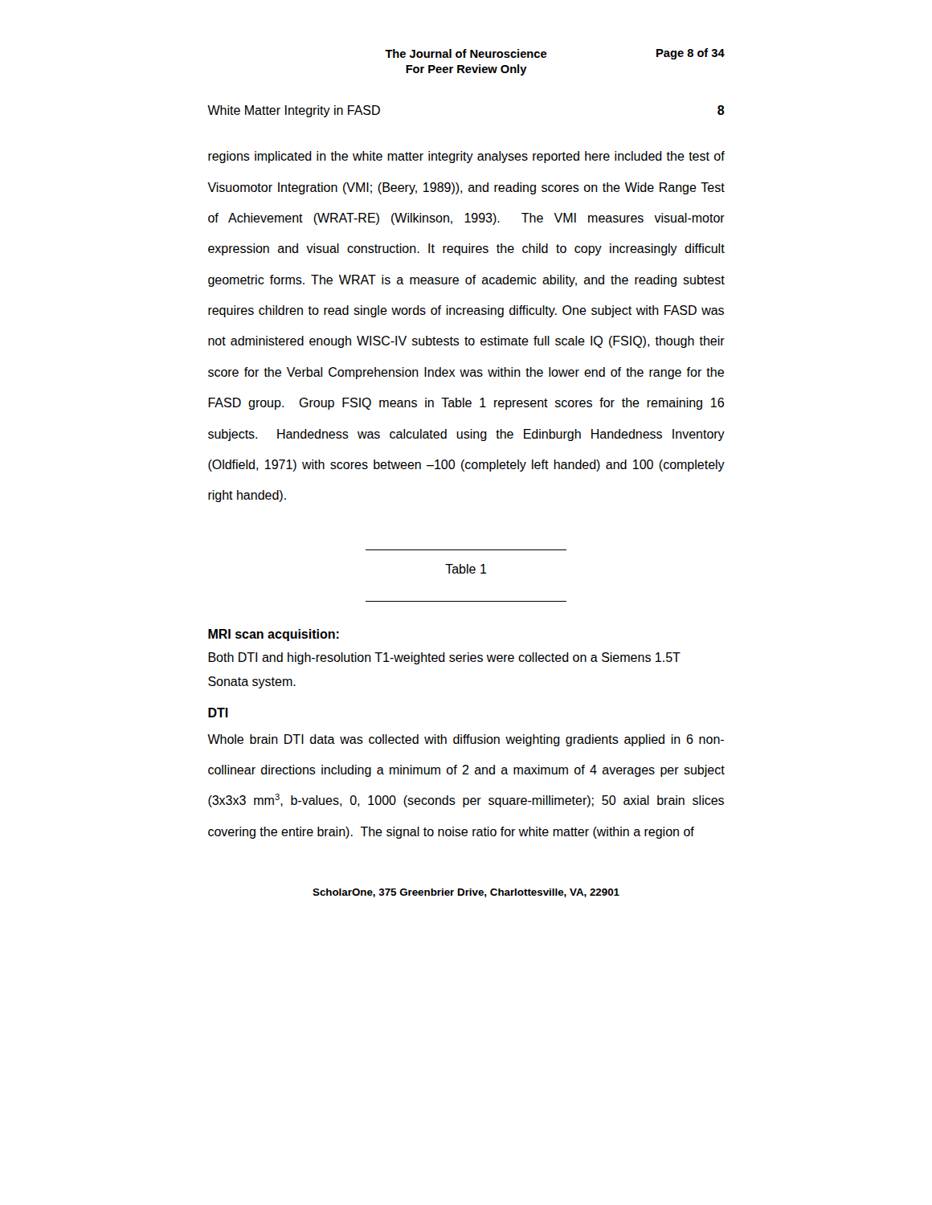Page 8 of 34
The Journal of Neuroscience
For Peer Review Only
White Matter Integrity in FASD 8
regions implicated in the white matter integrity analyses reported here included the test of Visuomotor Integration (VMI; (Beery, 1989)), and reading scores on the Wide Range Test of Achievement (WRAT-RE) (Wilkinson, 1993). The VMI measures visual-motor expression and visual construction. It requires the child to copy increasingly difficult geometric forms. The WRAT is a measure of academic ability, and the reading subtest requires children to read single words of increasing difficulty. One subject with FASD was not administered enough WISC-IV subtests to estimate full scale IQ (FSIQ), though their score for the Verbal Comprehension Index was within the lower end of the range for the FASD group. Group FSIQ means in Table 1 represent scores for the remaining 16 subjects. Handedness was calculated using the Edinburgh Handedness Inventory (Oldfield, 1971) with scores between –100 (completely left handed) and 100 (completely right handed).
Table 1
MRI scan acquisition:
Both DTI and high-resolution T1-weighted series were collected on a Siemens 1.5T Sonata system.
DTI
Whole brain DTI data was collected with diffusion weighting gradients applied in 6 non-collinear directions including a minimum of 2 and a maximum of 4 averages per subject (3x3x3 mm3, b-values, 0, 1000 (seconds per square-millimeter); 50 axial brain slices covering the entire brain). The signal to noise ratio for white matter (within a region of
ScholarOne, 375 Greenbrier Drive, Charlottesville, VA, 22901